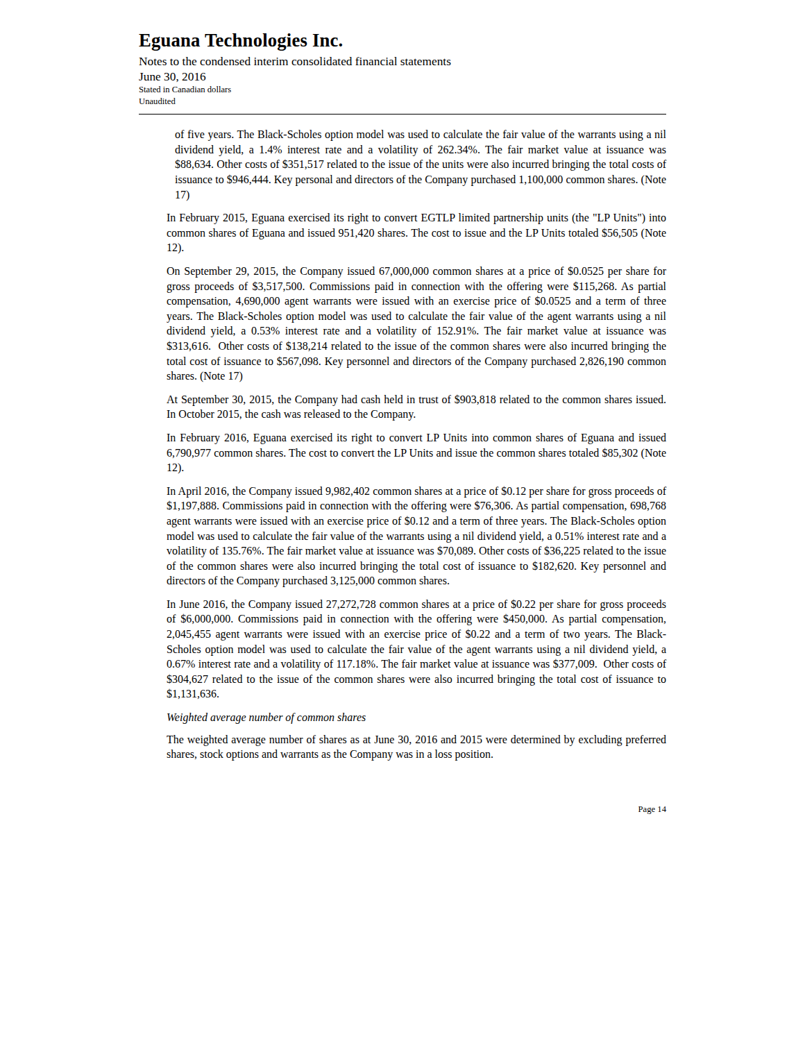Eguana Technologies Inc.
Notes to the condensed interim consolidated financial statements
June 30, 2016
Stated in Canadian dollars
Unaudited
of five years. The Black-Scholes option model was used to calculate the fair value of the warrants using a nil dividend yield, a 1.4% interest rate and a volatility of 262.34%. The fair market value at issuance was $88,634. Other costs of $351,517 related to the issue of the units were also incurred bringing the total costs of issuance to $946,444. Key personal and directors of the Company purchased 1,100,000 common shares. (Note 17)
In February 2015, Eguana exercised its right to convert EGTLP limited partnership units (the "LP Units") into common shares of Eguana and issued 951,420 shares. The cost to issue and the LP Units totaled $56,505 (Note 12).
On September 29, 2015, the Company issued 67,000,000 common shares at a price of $0.0525 per share for gross proceeds of $3,517,500. Commissions paid in connection with the offering were $115,268. As partial compensation, 4,690,000 agent warrants were issued with an exercise price of $0.0525 and a term of three years. The Black-Scholes option model was used to calculate the fair value of the agent warrants using a nil dividend yield, a 0.53% interest rate and a volatility of 152.91%. The fair market value at issuance was $313,616. Other costs of $138,214 related to the issue of the common shares were also incurred bringing the total cost of issuance to $567,098. Key personnel and directors of the Company purchased 2,826,190 common shares. (Note 17)
At September 30, 2015, the Company had cash held in trust of $903,818 related to the common shares issued. In October 2015, the cash was released to the Company.
In February 2016, Eguana exercised its right to convert LP Units into common shares of Eguana and issued 6,790,977 common shares. The cost to convert the LP Units and issue the common shares totaled $85,302 (Note 12).
In April 2016, the Company issued 9,982,402 common shares at a price of $0.12 per share for gross proceeds of $1,197,888. Commissions paid in connection with the offering were $76,306. As partial compensation, 698,768 agent warrants were issued with an exercise price of $0.12 and a term of three years. The Black-Scholes option model was used to calculate the fair value of the warrants using a nil dividend yield, a 0.51% interest rate and a volatility of 135.76%. The fair market value at issuance was $70,089. Other costs of $36,225 related to the issue of the common shares were also incurred bringing the total cost of issuance to $182,620. Key personnel and directors of the Company purchased 3,125,000 common shares.
In June 2016, the Company issued 27,272,728 common shares at a price of $0.22 per share for gross proceeds of $6,000,000. Commissions paid in connection with the offering were $450,000. As partial compensation, 2,045,455 agent warrants were issued with an exercise price of $0.22 and a term of two years. The Black-Scholes option model was used to calculate the fair value of the agent warrants using a nil dividend yield, a 0.67% interest rate and a volatility of 117.18%. The fair market value at issuance was $377,009. Other costs of $304,627 related to the issue of the common shares were also incurred bringing the total cost of issuance to $1,131,636.
Weighted average number of common shares
The weighted average number of shares as at June 30, 2016 and 2015 were determined by excluding preferred shares, stock options and warrants as the Company was in a loss position.
Page 14